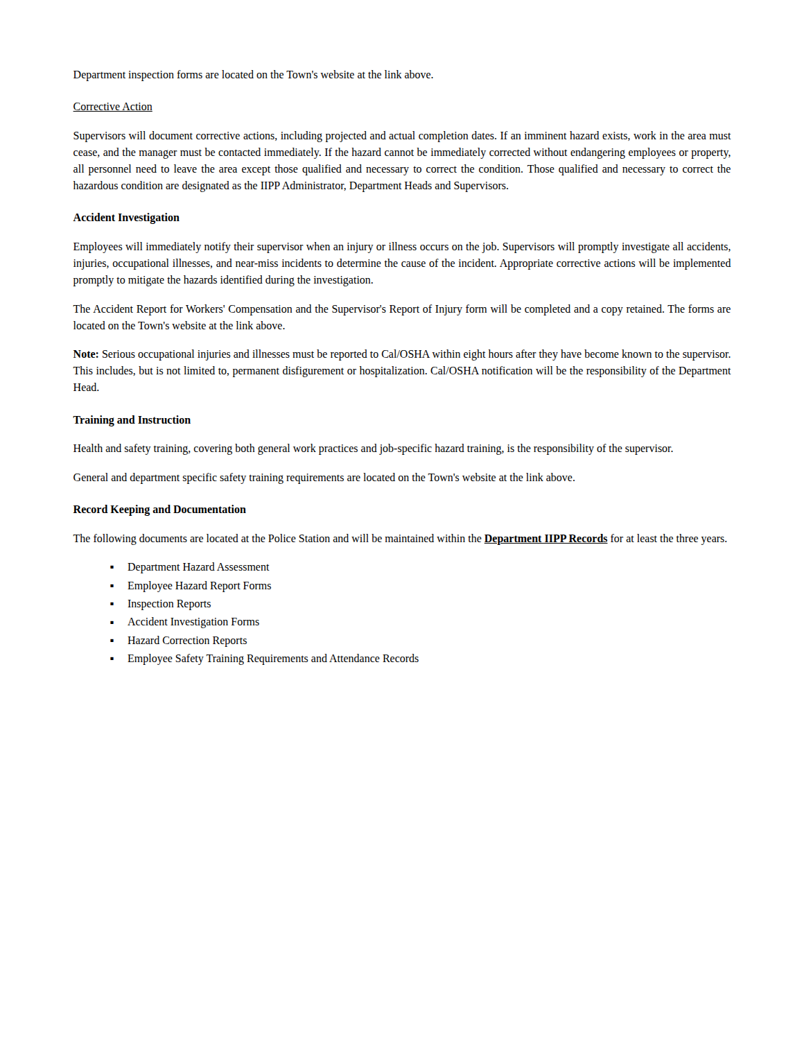Department inspection forms are located on the Town's website at the link above.
Corrective Action
Supervisors will document corrective actions, including projected and actual completion dates. If an imminent hazard exists, work in the area must cease, and the manager must be contacted immediately. If the hazard cannot be immediately corrected without endangering employees or property, all personnel need to leave the area except those qualified and necessary to correct the condition. Those qualified and necessary to correct the hazardous condition are designated as the IIPP Administrator, Department Heads and Supervisors.
Accident Investigation
Employees will immediately notify their supervisor when an injury or illness occurs on the job. Supervisors will promptly investigate all accidents, injuries, occupational illnesses, and near-miss incidents to determine the cause of the incident. Appropriate corrective actions will be implemented promptly to mitigate the hazards identified during the investigation.
The Accident Report for Workers' Compensation and the Supervisor's Report of Injury form will be completed and a copy retained. The forms are located on the Town's website at the link above.
Note: Serious occupational injuries and illnesses must be reported to Cal/OSHA within eight hours after they have become known to the supervisor. This includes, but is not limited to, permanent disfigurement or hospitalization. Cal/OSHA notification will be the responsibility of the Department Head.
Training and Instruction
Health and safety training, covering both general work practices and job-specific hazard training, is the responsibility of the supervisor.
General and department specific safety training requirements are located on the Town's website at the link above.
Record Keeping and Documentation
The following documents are located at the Police Station and will be maintained within the Department IIPP Records for at least the three years.
Department Hazard Assessment
Employee Hazard Report Forms
Inspection Reports
Accident Investigation Forms
Hazard Correction Reports
Employee Safety Training Requirements and Attendance Records